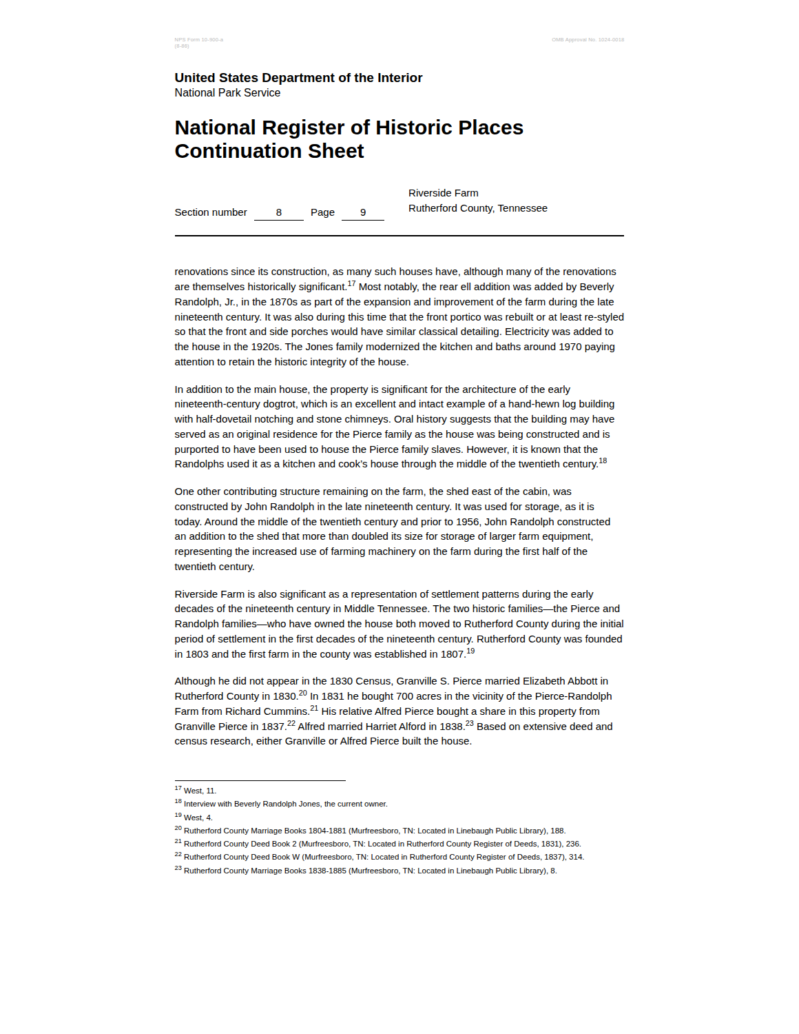NPS Form 10-900-a
(8-86)
OMB Approval No. 1024-0018
United States Department of the Interior
National Park Service
National Register of Historic Places
Continuation Sheet
Riverside Farm
Rutherford County, Tennessee
Section number 8 Page 9
renovations since its construction, as many such houses have, although many of the renovations are themselves historically significant.17 Most notably, the rear ell addition was added by Beverly Randolph, Jr., in the 1870s as part of the expansion and improvement of the farm during the late nineteenth century. It was also during this time that the front portico was rebuilt or at least re-styled so that the front and side porches would have similar classical detailing. Electricity was added to the house in the 1920s. The Jones family modernized the kitchen and baths around 1970 paying attention to retain the historic integrity of the house.
In addition to the main house, the property is significant for the architecture of the early nineteenth-century dogtrot, which is an excellent and intact example of a hand-hewn log building with half-dovetail notching and stone chimneys. Oral history suggests that the building may have served as an original residence for the Pierce family as the house was being constructed and is purported to have been used to house the Pierce family slaves. However, it is known that the Randolphs used it as a kitchen and cook’s house through the middle of the twentieth century.18
One other contributing structure remaining on the farm, the shed east of the cabin, was constructed by John Randolph in the late nineteenth century. It was used for storage, as it is today. Around the middle of the twentieth century and prior to 1956, John Randolph constructed an addition to the shed that more than doubled its size for storage of larger farm equipment, representing the increased use of farming machinery on the farm during the first half of the twentieth century.
Riverside Farm is also significant as a representation of settlement patterns during the early decades of the nineteenth century in Middle Tennessee. The two historic families—the Pierce and Randolph families—who have owned the house both moved to Rutherford County during the initial period of settlement in the first decades of the nineteenth century. Rutherford County was founded in 1803 and the first farm in the county was established in 1807.19
Although he did not appear in the 1830 Census, Granville S. Pierce married Elizabeth Abbott in Rutherford County in 1830.20 In 1831 he bought 700 acres in the vicinity of the Pierce-Randolph Farm from Richard Cummins.21 His relative Alfred Pierce bought a share in this property from Granville Pierce in 1837.22 Alfred married Harriet Alford in 1838.23 Based on extensive deed and census research, either Granville or Alfred Pierce built the house.
17 West, 11.
18 Interview with Beverly Randolph Jones, the current owner.
19 West, 4.
20 Rutherford County Marriage Books 1804-1881 (Murfreesboro, TN: Located in Linebaugh Public Library), 188.
21 Rutherford County Deed Book 2 (Murfreesboro, TN: Located in Rutherford County Register of Deeds, 1831), 236.
22 Rutherford County Deed Book W (Murfreesboro, TN: Located in Rutherford County Register of Deeds, 1837), 314.
23 Rutherford County Marriage Books 1838-1885 (Murfreesboro, TN: Located in Linebaugh Public Library), 8.